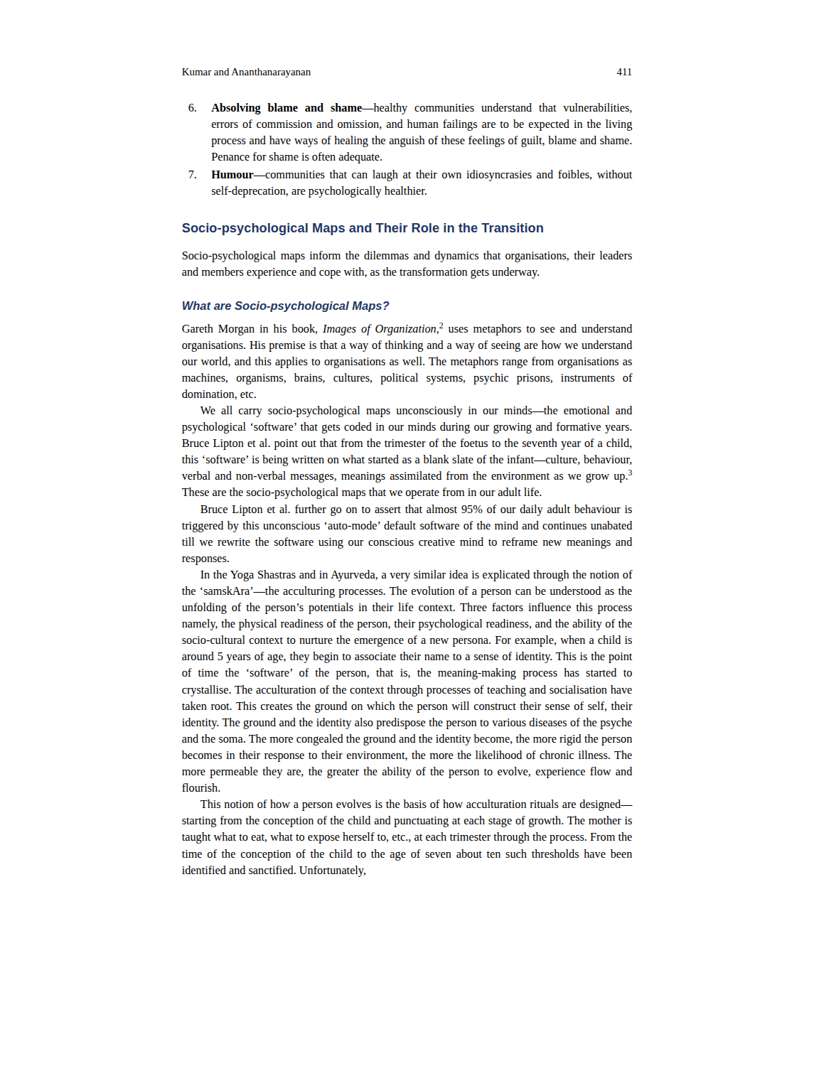Kumar and Ananthanarayanan 411
6. Absolving blame and shame—healthy communities understand that vulnerabilities, errors of commission and omission, and human failings are to be expected in the living process and have ways of healing the anguish of these feelings of guilt, blame and shame. Penance for shame is often adequate.
7. Humour—communities that can laugh at their own idiosyncrasies and foibles, without self-deprecation, are psychologically healthier.
Socio-psychological Maps and Their Role in the Transition
Socio-psychological maps inform the dilemmas and dynamics that organisations, their leaders and members experience and cope with, as the transformation gets underway.
What are Socio-psychological Maps?
Gareth Morgan in his book, Images of Organization,2 uses metaphors to see and understand organisations. His premise is that a way of thinking and a way of seeing are how we understand our world, and this applies to organisations as well. The metaphors range from organisations as machines, organisms, brains, cultures, political systems, psychic prisons, instruments of domination, etc.
We all carry socio-psychological maps unconsciously in our minds—the emotional and psychological ‘software’ that gets coded in our minds during our growing and formative years. Bruce Lipton et al. point out that from the trimester of the foetus to the seventh year of a child, this ‘software’ is being written on what started as a blank slate of the infant—culture, behaviour, verbal and non-verbal messages, meanings assimilated from the environment as we grow up.3 These are the socio-psychological maps that we operate from in our adult life.
Bruce Lipton et al. further go on to assert that almost 95% of our daily adult behaviour is triggered by this unconscious ‘auto-mode’ default software of the mind and continues unabated till we rewrite the software using our conscious creative mind to reframe new meanings and responses.
In the Yoga Shastras and in Ayurveda, a very similar idea is explicated through the notion of the ‘samskAra’—the acculturing processes. The evolution of a person can be understood as the unfolding of the person’s potentials in their life context. Three factors influence this process namely, the physical readiness of the person, their psychological readiness, and the ability of the socio-cultural context to nurture the emergence of a new persona. For example, when a child is around 5 years of age, they begin to associate their name to a sense of identity. This is the point of time the ‘software’ of the person, that is, the meaning-making process has started to crystallise. The acculturation of the context through processes of teaching and socialisation have taken root. This creates the ground on which the person will construct their sense of self, their identity. The ground and the identity also predispose the person to various diseases of the psyche and the soma. The more congealed the ground and the identity become, the more rigid the person becomes in their response to their environment, the more the likelihood of chronic illness. The more permeable they are, the greater the ability of the person to evolve, experience flow and flourish.
This notion of how a person evolves is the basis of how acculturation rituals are designed—starting from the conception of the child and punctuating at each stage of growth. The mother is taught what to eat, what to expose herself to, etc., at each trimester through the process. From the time of the conception of the child to the age of seven about ten such thresholds have been identified and sanctified. Unfortunately,